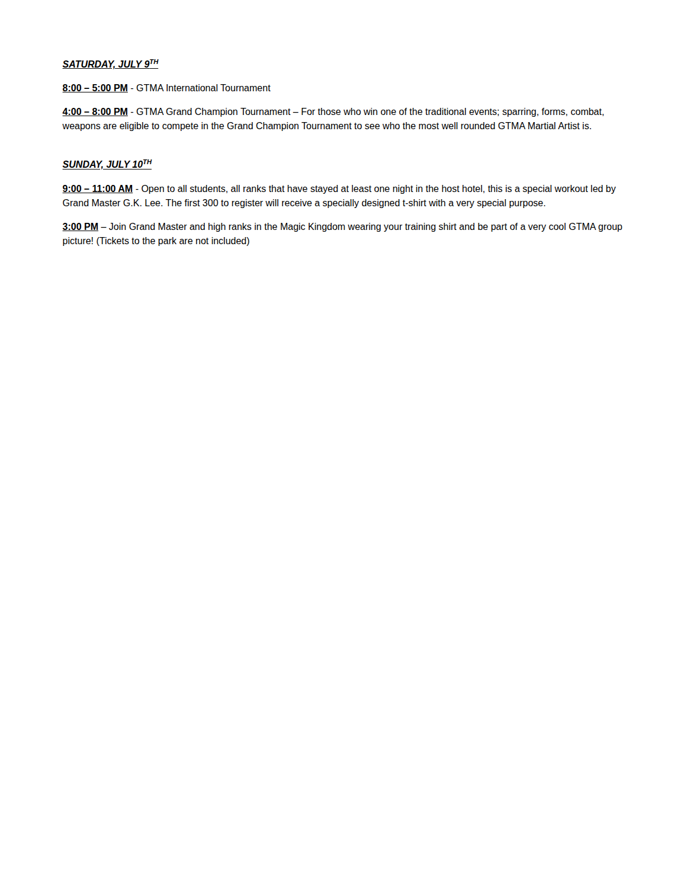SATURDAY, JULY 9TH
8:00 – 5:00 PM - GTMA International Tournament
4:00 – 8:00 PM - GTMA Grand Champion Tournament – For those who win one of the traditional events; sparring, forms, combat, weapons are eligible to compete in the Grand Champion Tournament to see who the most well rounded GTMA Martial Artist is.
SUNDAY, JULY 10TH
9:00 – 11:00 AM - Open to all students, all ranks that have stayed at least one night in the host hotel, this is a special workout led by Grand Master G.K. Lee. The first 300 to register will receive a specially designed t-shirt with a very special purpose.
3:00 PM – Join Grand Master and high ranks in the Magic Kingdom wearing your training shirt and be part of a very cool GTMA group picture! (Tickets to the park are not included)